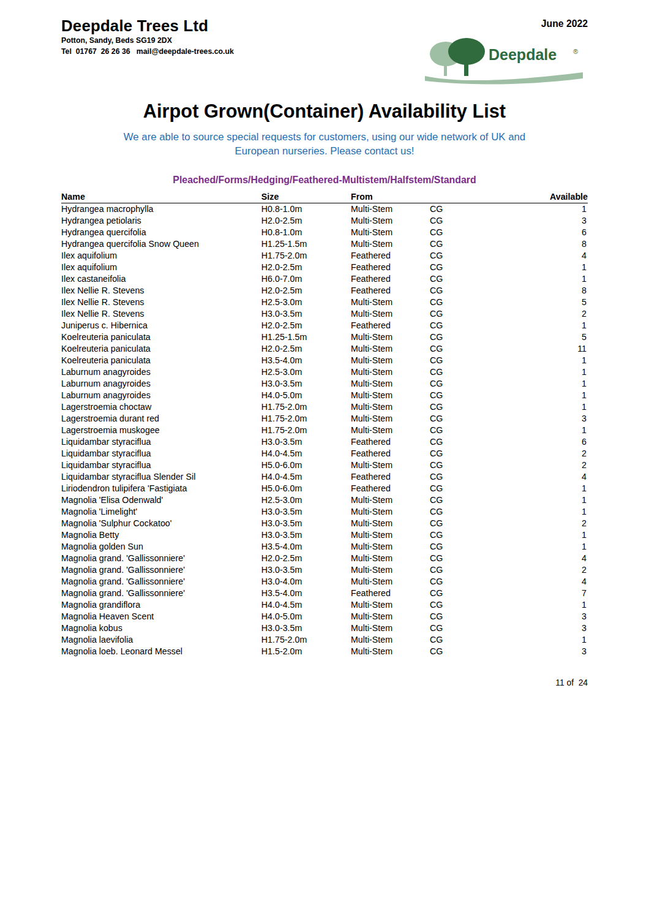June 2022
Deepdale Trees Ltd
Potton, Sandy, Beds SG19 2DX
Tel 01767 26 26 36 mail@deepdale-trees.co.uk
Deepdale ®
Airpot Grown(Container) Availability List
We are able to source special requests for customers, using our wide network of UK and European nurseries. Please contact us!
Pleached/Forms/Hedging/Feathered-Multistem/Halfstem/Standard
| Name | Size | From | | Available |
| --- | --- | --- | --- | --- |
| Hydrangea macrophylla | H0.8-1.0m | Multi-Stem | CG | 1 |
| Hydrangea petiolaris | H2.0-2.5m | Multi-Stem | CG | 3 |
| Hydrangea quercifolia | H0.8-1.0m | Multi-Stem | CG | 6 |
| Hydrangea quercifolia Snow Queen | H1.25-1.5m | Multi-Stem | CG | 8 |
| Ilex aquifolium | H1.75-2.0m | Feathered | CG | 4 |
| Ilex aquifolium | H2.0-2.5m | Feathered | CG | 1 |
| Ilex castaneifolia | H6.0-7.0m | Feathered | CG | 1 |
| Ilex Nellie R. Stevens | H2.0-2.5m | Feathered | CG | 8 |
| Ilex Nellie R. Stevens | H2.5-3.0m | Multi-Stem | CG | 5 |
| Ilex Nellie R. Stevens | H3.0-3.5m | Multi-Stem | CG | 2 |
| Juniperus c. Hibernica | H2.0-2.5m | Feathered | CG | 1 |
| Koelreuteria paniculata | H1.25-1.5m | Multi-Stem | CG | 5 |
| Koelreuteria paniculata | H2.0-2.5m | Multi-Stem | CG | 11 |
| Koelreuteria paniculata | H3.5-4.0m | Multi-Stem | CG | 1 |
| Laburnum anagyroides | H2.5-3.0m | Multi-Stem | CG | 1 |
| Laburnum anagyroides | H3.0-3.5m | Multi-Stem | CG | 1 |
| Laburnum anagyroides | H4.0-5.0m | Multi-Stem | CG | 1 |
| Lagerstroemia choctaw | H1.75-2.0m | Multi-Stem | CG | 1 |
| Lagerstroemia durant red | H1.75-2.0m | Multi-Stem | CG | 3 |
| Lagerstroemia muskogee | H1.75-2.0m | Multi-Stem | CG | 1 |
| Liquidambar styraciflua | H3.0-3.5m | Feathered | CG | 6 |
| Liquidambar styraciflua | H4.0-4.5m | Feathered | CG | 2 |
| Liquidambar styraciflua | H5.0-6.0m | Multi-Stem | CG | 2 |
| Liquidambar styraciflua Slender Sil | H4.0-4.5m | Feathered | CG | 4 |
| Liriodendron tulipifera 'Fastigiata | H5.0-6.0m | Feathered | CG | 1 |
| Magnolia 'Elisa Odenwald' | H2.5-3.0m | Multi-Stem | CG | 1 |
| Magnolia 'Limelight' | H3.0-3.5m | Multi-Stem | CG | 1 |
| Magnolia 'Sulphur Cockatoo' | H3.0-3.5m | Multi-Stem | CG | 2 |
| Magnolia Betty | H3.0-3.5m | Multi-Stem | CG | 1 |
| Magnolia golden Sun | H3.5-4.0m | Multi-Stem | CG | 1 |
| Magnolia grand. 'Gallissonniere' | H2.0-2.5m | Multi-Stem | CG | 4 |
| Magnolia grand. 'Gallissonniere' | H3.0-3.5m | Multi-Stem | CG | 2 |
| Magnolia grand. 'Gallissonniere' | H3.0-4.0m | Multi-Stem | CG | 4 |
| Magnolia grand. 'Gallissonniere' | H3.5-4.0m | Feathered | CG | 7 |
| Magnolia grandiflora | H4.0-4.5m | Multi-Stem | CG | 1 |
| Magnolia Heaven Scent | H4.0-5.0m | Multi-Stem | CG | 3 |
| Magnolia kobus | H3.0-3.5m | Multi-Stem | CG | 3 |
| Magnolia laevifolia | H1.75-2.0m | Multi-Stem | CG | 1 |
| Magnolia loeb. Leonard Messel | H1.5-2.0m | Multi-Stem | CG | 3 |
11 of 24